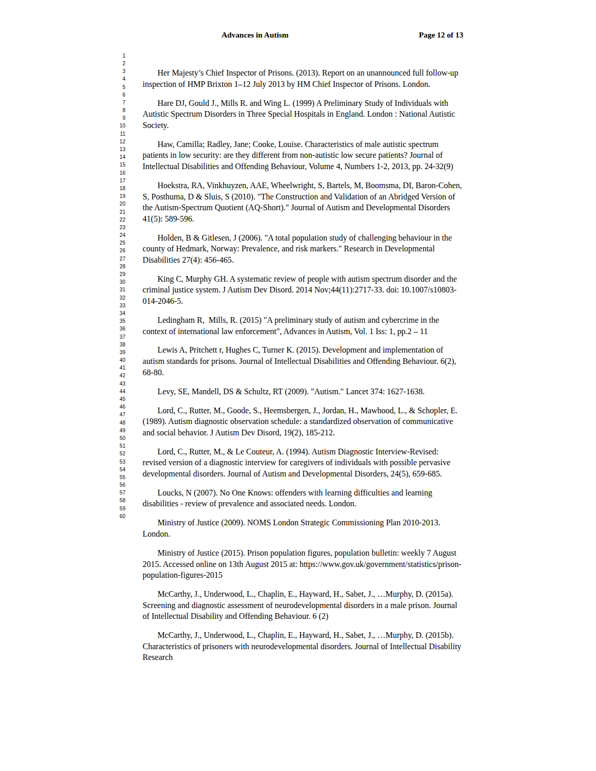12345 678910 1112131415 1617181920 2122232425 2627282930 3132333435 3637383940 4142434445 4647484950 5152535455 5657585960
Advances in Autism Page 12 of 13
Her Majesty’s Chief Inspector of Prisons. (2013). Report on an unannounced full follow-up inspection of HMP Brixton 1–12 July 2013 by HM Chief Inspector of Prisons. London.
Hare DJ, Gould J., Mills R. and Wing L. (1999) A Preliminary Study of Individuals with Autistic Spectrum Disorders in Three Special Hospitals in England. London : National Autistic Society.
Haw, Camilla; Radley, Jane; Cooke, Louise. Characteristics of male autistic spectrum patients in low security: are they different from non-autistic low secure patients? Journal of Intellectual Disabilities and Offending Behaviour, Volume 4, Numbers 1-2, 2013, pp. 24-32(9)
Hoekstra, RA, Vinkhuyzen, AAE, Wheelwright, S, Bartels, M, Boomsma, DI, Baron-Cohen, S, Posthuma, D & Sluis, S (2010). "The Construction and Validation of an Abridged Version of the Autism-Spectrum Quotient (AQ-Short)." Journal of Autism and Developmental Disorders 41(5): 589-596.
Holden, B & Gitlesen, J (2006). "A total population study of challenging behaviour in the county of Hedmark, Norway: Prevalence, and risk markers." Research in Developmental Disabilities 27(4): 456-465.
King C, Murphy GH. A systematic review of people with autism spectrum disorder and the criminal justice system. J Autism Dev Disord. 2014 Nov;44(11):2717-33. doi: 10.1007/s10803-014-2046-5.
Ledingham R, Mills, R. (2015) "A preliminary study of autism and cybercrime in the context of international law enforcement", Advances in Autism, Vol. 1 Iss: 1, pp.2 – 11
Lewis A, Pritchett r, Hughes C, Turner K. (2015). Development and implementation of autism standards for prisons. Journal of Intellectual Disabilities and Offending Behaviour. 6(2), 68-80.
Levy, SE, Mandell, DS & Schultz, RT (2009). "Autism." Lancet 374: 1627-1638.
Lord, C., Rutter, M., Goode, S., Heemsbergen, J., Jordan, H., Mawhood, L., & Schopler, E. (1989). Autism diagnostic observation schedule: a standardized observation of communicative and social behavior. J Autism Dev Disord, 19(2), 185-212.
Lord, C., Rutter, M., & Le Couteur, A. (1994). Autism Diagnostic Interview-Revised: revised version of a diagnostic interview for caregivers of individuals with possible pervasive developmental disorders. Journal of Autism and Developmental Disorders, 24(5), 659-685.
Loucks, N (2007). No One Knows: offenders with learning difficulties and learning disabilities - review of prevalence and associated needs. London.
Ministry of Justice (2009). NOMS London Strategic Commissioning Plan 2010-2013. London.
Ministry of Justice (2015). Prison population figures, population bulletin: weekly 7 August 2015. Accessed online on 13th August 2015 at: https://www.gov.uk/government/statistics/prison-population-figures-2015
McCarthy, J., Underwood, L., Chaplin, E., Hayward, H., Sabet, J., …Murphy, D. (2015a). Screening and diagnostic assessment of neurodevelopmental disorders in a male prison. Journal of Intellectual Disability and Offending Behaviour. 6 (2)
McCarthy, J., Underwood, L., Chaplin, E., Hayward, H., Sabet, J., …Murphy, D. (2015b). Characteristics of prisoners with neurodevelopmental disorders. Journal of Intellectual Disability Research